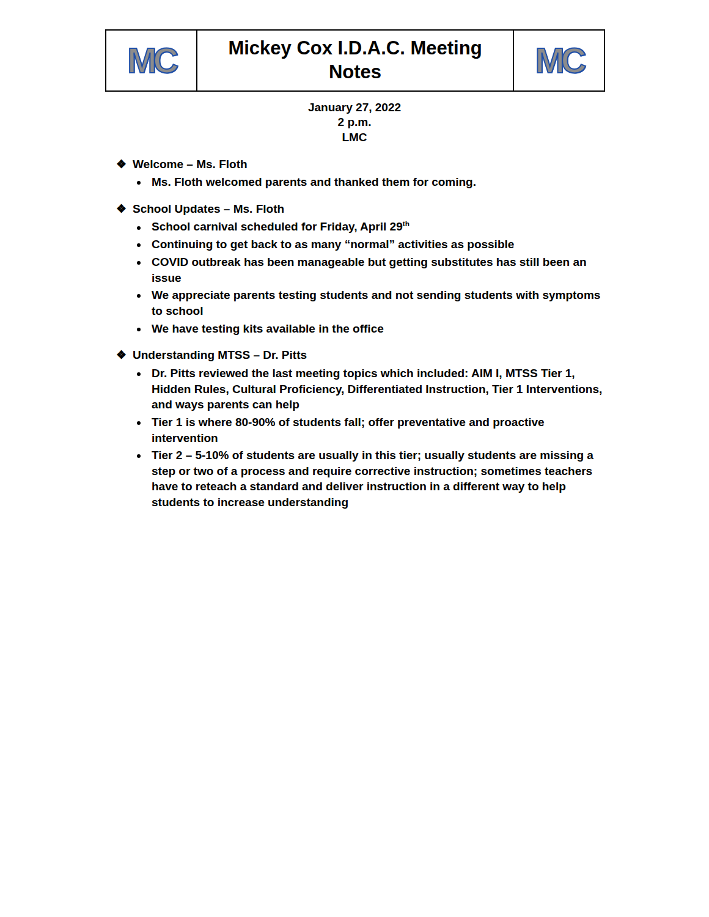MC
Mickey Cox I.D.A.C. Meeting
Notes
MC
January 27, 2022
2 p.m.
LMC
Welcome – Ms. Floth
Ms. Floth welcomed parents and thanked them for coming.
School Updates – Ms. Floth
School carnival scheduled for Friday, April 29th
Continuing to get back to as many “normal” activities as possible
COVID outbreak has been manageable but getting substitutes has still been an issue
We appreciate parents testing students and not sending students with symptoms to school
We have testing kits available in the office
Understanding MTSS – Dr. Pitts
Dr. Pitts reviewed the last meeting topics which included: AIM I, MTSS Tier 1, Hidden Rules, Cultural Proficiency, Differentiated Instruction, Tier 1 Interventions, and ways parents can help
Tier 1 is where 80-90% of students fall; offer preventative and proactive intervention
Tier 2 – 5-10% of students are usually in this tier; usually students are missing a step or two of a process and require corrective instruction; sometimes teachers have to reteach a standard and deliver instruction in a different way to help students to increase understanding